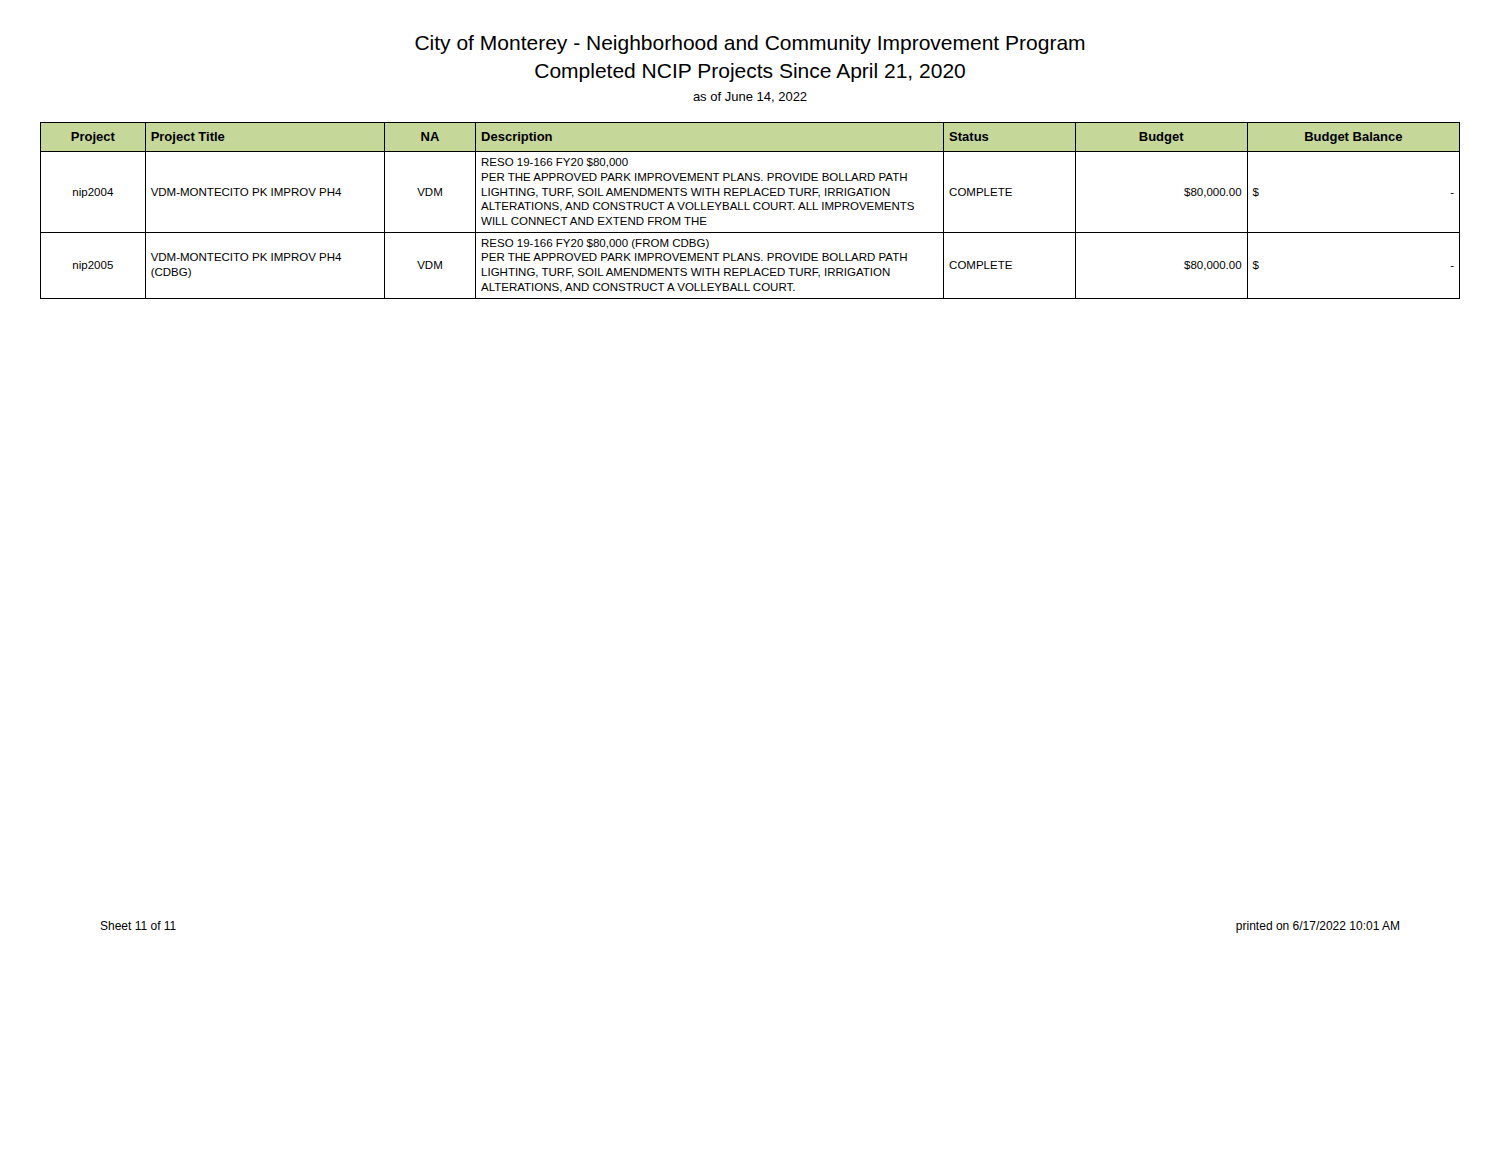City of Monterey - Neighborhood and Community Improvement Program
Completed NCIP Projects Since April 21, 2020
as of June 14, 2022
| Project | Project Title | NA | Description | Status | Budget | Budget Balance |
| --- | --- | --- | --- | --- | --- | --- |
| nip2004 | VDM-MONTECITO PK IMPROV PH4 | VDM | RESO 19-166 FY20 $80,000 PER THE APPROVED PARK IMPROVEMENT PLANS. PROVIDE BOLLARD PATH LIGHTING, TURF, SOIL AMENDMENTS WITH REPLACED TURF, IRRIGATION ALTERATIONS, AND CONSTRUCT A VOLLEYBALL COURT. ALL IMPROVEMENTS WILL CONNECT AND EXTEND FROM THE | COMPLETE | $80,000.00 | $ - |
| nip2005 | VDM-MONTECITO PK IMPROV PH4 (CDBG) | VDM | RESO 19-166 FY20 $80,000 (FROM CDBG) PER THE APPROVED PARK IMPROVEMENT PLANS. PROVIDE BOLLARD PATH LIGHTING, TURF, SOIL AMENDMENTS WITH REPLACED TURF, IRRIGATION ALTERATIONS, AND CONSTRUCT A VOLLEYBALL COURT. | COMPLETE | $80,000.00 | $ - |
Sheet 11 of 11 printed on 6/17/2022 10:01 AM